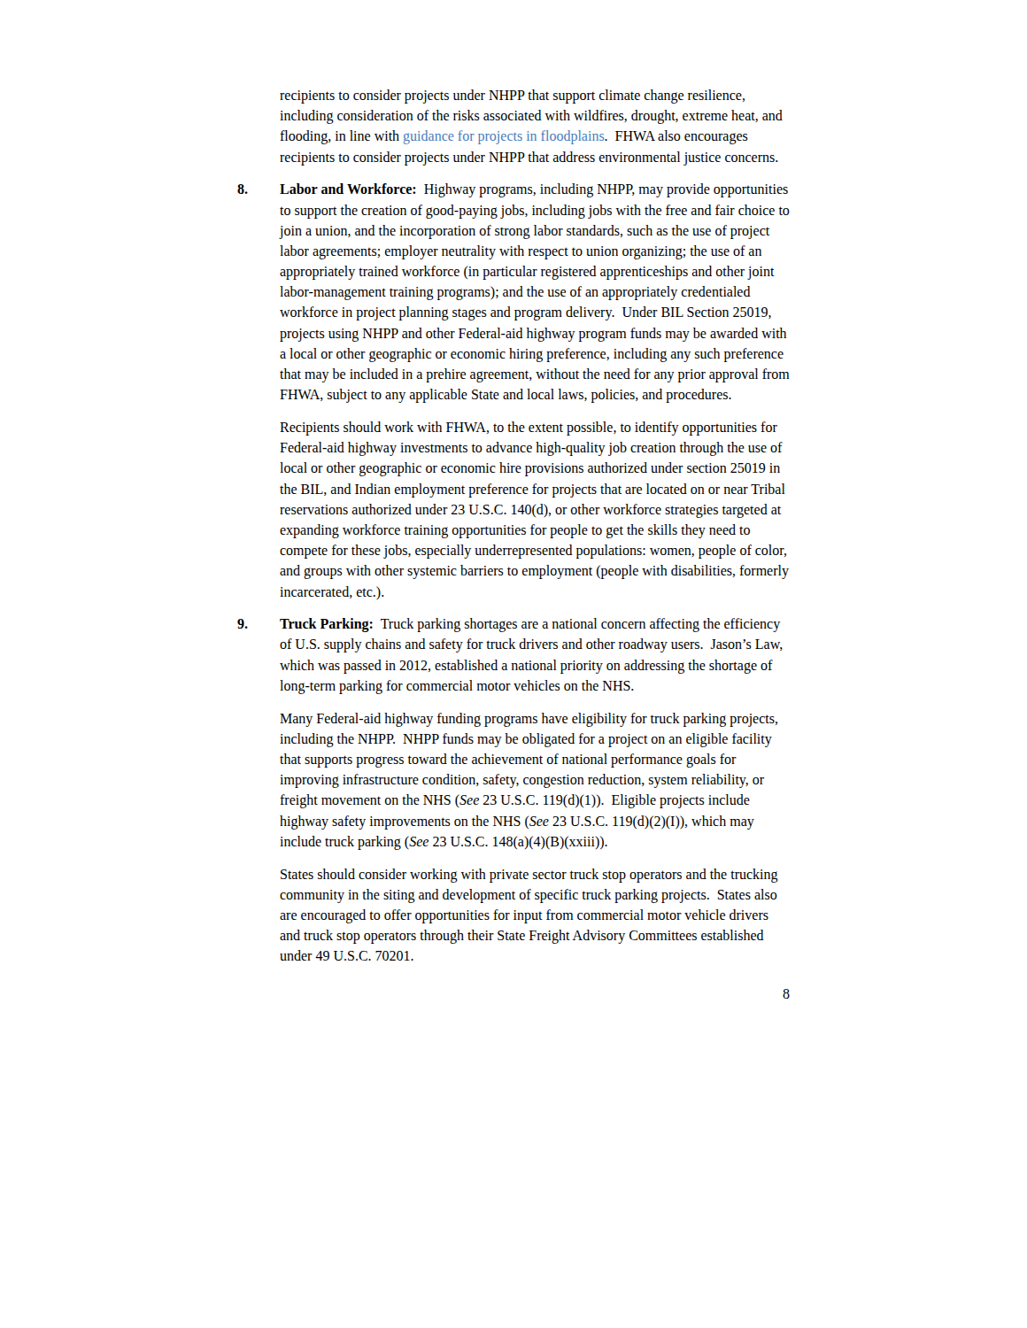recipients to consider projects under NHPP that support climate change resilience, including consideration of the risks associated with wildfires, drought, extreme heat, and flooding, in line with guidance for projects in floodplains. FHWA also encourages recipients to consider projects under NHPP that address environmental justice concerns.
8.
Labor and Workforce: Highway programs, including NHPP, may provide opportunities to support the creation of good-paying jobs, including jobs with the free and fair choice to join a union, and the incorporation of strong labor standards, such as the use of project labor agreements; employer neutrality with respect to union organizing; the use of an appropriately trained workforce (in particular registered apprenticeships and other joint labor-management training programs); and the use of an appropriately credentialed workforce in project planning stages and program delivery. Under BIL Section 25019, projects using NHPP and other Federal-aid highway program funds may be awarded with a local or other geographic or economic hiring preference, including any such preference that may be included in a prehire agreement, without the need for any prior approval from FHWA, subject to any applicable State and local laws, policies, and procedures.
Recipients should work with FHWA, to the extent possible, to identify opportunities for Federal-aid highway investments to advance high-quality job creation through the use of local or other geographic or economic hire provisions authorized under section 25019 in the BIL, and Indian employment preference for projects that are located on or near Tribal reservations authorized under 23 U.S.C. 140(d), or other workforce strategies targeted at expanding workforce training opportunities for people to get the skills they need to compete for these jobs, especially underrepresented populations: women, people of color, and groups with other systemic barriers to employment (people with disabilities, formerly incarcerated, etc.).
9.
Truck Parking: Truck parking shortages are a national concern affecting the efficiency of U.S. supply chains and safety for truck drivers and other roadway users. Jason’s Law, which was passed in 2012, established a national priority on addressing the shortage of long-term parking for commercial motor vehicles on the NHS.
Many Federal-aid highway funding programs have eligibility for truck parking projects, including the NHPP. NHPP funds may be obligated for a project on an eligible facility that supports progress toward the achievement of national performance goals for improving infrastructure condition, safety, congestion reduction, system reliability, or freight movement on the NHS (See 23 U.S.C. 119(d)(1)). Eligible projects include highway safety improvements on the NHS (See 23 U.S.C. 119(d)(2)(I)), which may include truck parking (See 23 U.S.C. 148(a)(4)(B)(xxiii)).
States should consider working with private sector truck stop operators and the trucking community in the siting and development of specific truck parking projects. States also are encouraged to offer opportunities for input from commercial motor vehicle drivers and truck stop operators through their State Freight Advisory Committees established under 49 U.S.C. 70201.
8